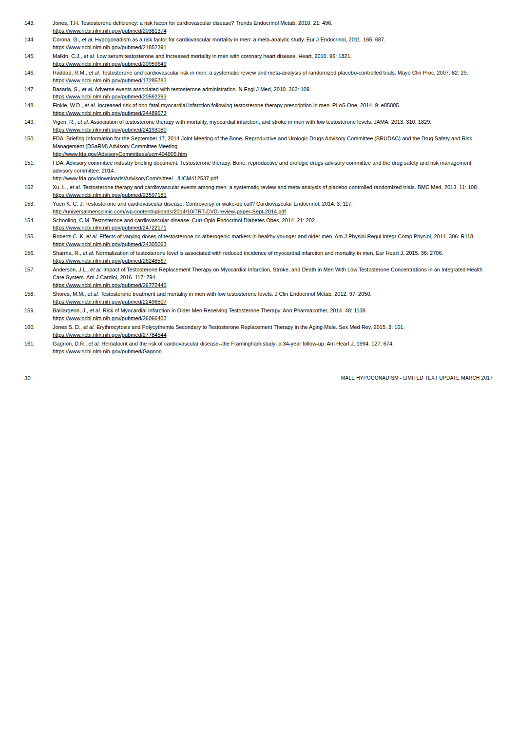143. Jones, T.H. Testosterone deficiency: a risk factor for cardiovascular disease? Trends Endocrinol Metab, 2010. 21: 496.
https://www.ncbi.nlm.nih.gov/pubmed/20381374
144. Corona, G., et al. Hypogonadism as a risk factor for cardiovascular mortality in men: a meta-analytic study. Eur J Endocrinol, 2011. 165: 687.
https://www.ncbi.nlm.nih.gov/pubmed/21852391
145. Malkin, C.J., et al. Low serum testosterone and increased mortality in men with coronary heart disease. Heart, 2010. 96: 1821.
https://www.ncbi.nlm.nih.gov/pubmed/20959649
146. Haddad, R.M., et al. Testosterone and cardiovascular risk in men: a systematic review and meta-analysis of randomized placebo-controlled trials. Mayo Clin Proc, 2007. 82: 29.
https://www.ncbi.nlm.nih.gov/pubmed/17285783
147. Basaria, S., et al. Adverse events associated with testosterone administration. N Engl J Med, 2010. 363: 109.
https://www.ncbi.nlm.nih.gov/pubmed/20592293
148. Finkle, W.D., et al. Increased risk of non-fatal myocardial infarction following testosterone therapy prescription in men. PLoS One, 2014. 9: e85805.
https://www.ncbi.nlm.nih.gov/pubmed/24489673
149. Vigen, R., et al. Association of testosterone therapy with mortality, myocardial infarction, and stroke in men with low testosterone levels. JAMA, 2013. 310: 1829.
https://www.ncbi.nlm.nih.gov/pubmed/24193080
150. FDA. Briefing Information for the September 17, 2014 Joint Meeting of the Bone, Reproductive and Urologic Drugs Advisory Committee (BRUDAC) and the Drug Safety and Risk Management (DSaRM) Advisory Committee Meeting.
http://www.fda.gov/AdvisoryCommittees/ucm404905.htm
151. FDA. Advisory committee industry briefing document. Testosterone therapy. Bone, reproductive and urologic drugs advisory committee and the drug safety and risk management advisory committee. 2014.
http://www.fda.gov/downloads/AdvisoryCommittee/.../UCM412537.pdf
152. Xu, L., et al. Testosterone therapy and cardiovascular events among men: a systematic review and meta-analysis of placebo-controlled randomized trials. BMC Med, 2013. 11: 108.
https://www.ncbi.nlm.nih.gov/pubmed/23597181
153. Yuen K. C. J. Testosterone and cardiovascular disease: Controversy or wake-up call? Cardiovascular Endocrinol, 2014. 3: 117.
http://universalmensclinic.com/wp-content/uploads/2014/10/TRT-CVD-review-paper-Sept-2014.pdf
154. Schooling, C.M. Testosterone and cardiovascular disease. Curr Opin Endocrinol Diabetes Obes, 2014. 21: 202.
https://www.ncbi.nlm.nih.gov/pubmed/24722171
155. Roberts C. K, et al. Effects of varying doses of testosterone on atherogenic markers in healthy younger and older men. Am J Physiol Regul Integr Comp Physiol, 2014. 306: R118.
https://www.ncbi.nlm.nih.gov/pubmed/24305063
156. Sharma, R., et al. Normalization of testosterone level is associated with reduced incidence of myocardial infarction and mortality in men. Eur Heart J, 2015. 36: 2706.
https://www.ncbi.nlm.nih.gov/pubmed/26248567
157. Anderson, J.L., et al. Impact of Testosterone Replacement Therapy on Myocardial Infarction, Stroke, and Death in Men With Low Testosterone Concentrations in an Integrated Health Care System. Am J Cardiol, 2016. 117: 794.
https://www.ncbi.nlm.nih.gov/pubmed/26772440
158. Shores, M.M., et al. Testosterone treatment and mortality in men with low testosterone levels. J Clin Endocrinol Metab, 2012. 97: 2050.
https://www.ncbi.nlm.nih.gov/pubmed/22496507
159. Baillargeon, J., et al. Risk of Myocardial Infarction in Older Men Receiving Testosterone Therapy. Ann Pharmacother, 2014. 48: 1138.
https://www.ncbi.nlm.nih.gov/pubmed/26066403
160. Jones S. D., et al. Erythrocytosis and Polycythemia Secondary to Testosterone Replacement Therapy in the Aging Male. Sex Med Rev, 2015. 3: 101.
https://www.ncbi.nlm.nih.gov/pubmed/27784544
161. Gagnon, D.R., et al. Hematocrit and the risk of cardiovascular disease--the Framingham study: a 34-year follow-up. Am Heart J, 1994. 127: 674.
https://www.ncbi.nlm.nih.gov/pubmed/Gagnon
30 MALE HYPOGONADISM - LIMITED TEXT UPDATE MARCH 2017